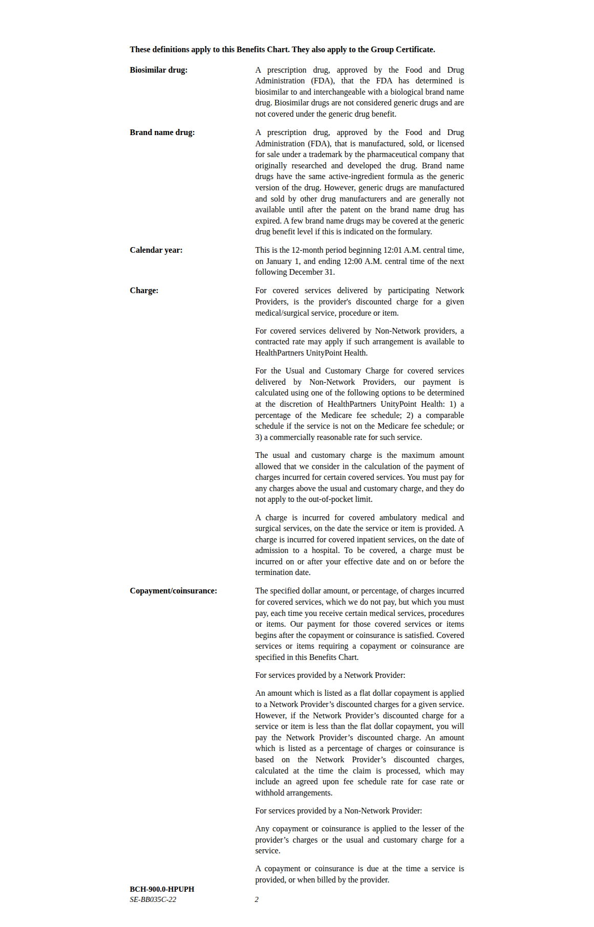These definitions apply to this Benefits Chart. They also apply to the Group Certificate.
Biosimilar drug:
A prescription drug, approved by the Food and Drug Administration (FDA), that the FDA has determined is biosimilar to and interchangeable with a biological brand name drug. Biosimilar drugs are not considered generic drugs and are not covered under the generic drug benefit.
Brand name drug:
A prescription drug, approved by the Food and Drug Administration (FDA), that is manufactured, sold, or licensed for sale under a trademark by the pharmaceutical company that originally researched and developed the drug. Brand name drugs have the same active-ingredient formula as the generic version of the drug. However, generic drugs are manufactured and sold by other drug manufacturers and are generally not available until after the patent on the brand name drug has expired. A few brand name drugs may be covered at the generic drug benefit level if this is indicated on the formulary.
Calendar year:
This is the 12-month period beginning 12:01 A.M. central time, on January 1, and ending 12:00 A.M. central time of the next following December 31.
Charge:
For covered services delivered by participating Network Providers, is the provider's discounted charge for a given medical/surgical service, procedure or item.
For covered services delivered by Non-Network providers, a contracted rate may apply if such arrangement is available to HealthPartners UnityPoint Health.
For the Usual and Customary Charge for covered services delivered by Non-Network Providers, our payment is calculated using one of the following options to be determined at the discretion of HealthPartners UnityPoint Health: 1) a percentage of the Medicare fee schedule; 2) a comparable schedule if the service is not on the Medicare fee schedule; or 3) a commercially reasonable rate for such service.
The usual and customary charge is the maximum amount allowed that we consider in the calculation of the payment of charges incurred for certain covered services. You must pay for any charges above the usual and customary charge, and they do not apply to the out-of-pocket limit.
A charge is incurred for covered ambulatory medical and surgical services, on the date the service or item is provided. A charge is incurred for covered inpatient services, on the date of admission to a hospital. To be covered, a charge must be incurred on or after your effective date and on or before the termination date.
Copayment/coinsurance:
The specified dollar amount, or percentage, of charges incurred for covered services, which we do not pay, but which you must pay, each time you receive certain medical services, procedures or items. Our payment for those covered services or items begins after the copayment or coinsurance is satisfied. Covered services or items requiring a copayment or coinsurance are specified in this Benefits Chart.
For services provided by a Network Provider:
An amount which is listed as a flat dollar copayment is applied to a Network Provider’s discounted charges for a given service. However, if the Network Provider’s discounted charge for a service or item is less than the flat dollar copayment, you will pay the Network Provider’s discounted charge. An amount which is listed as a percentage of charges or coinsurance is based on the Network Provider’s discounted charges, calculated at the time the claim is processed, which may include an agreed upon fee schedule rate for case rate or withhold arrangements.
For services provided by a Non-Network Provider:
Any copayment or coinsurance is applied to the lesser of the provider’s charges or the usual and customary charge for a service.
A copayment or coinsurance is due at the time a service is provided, or when billed by the provider.
BCH-900.0-HPUPH
SE-BB035C-22
2